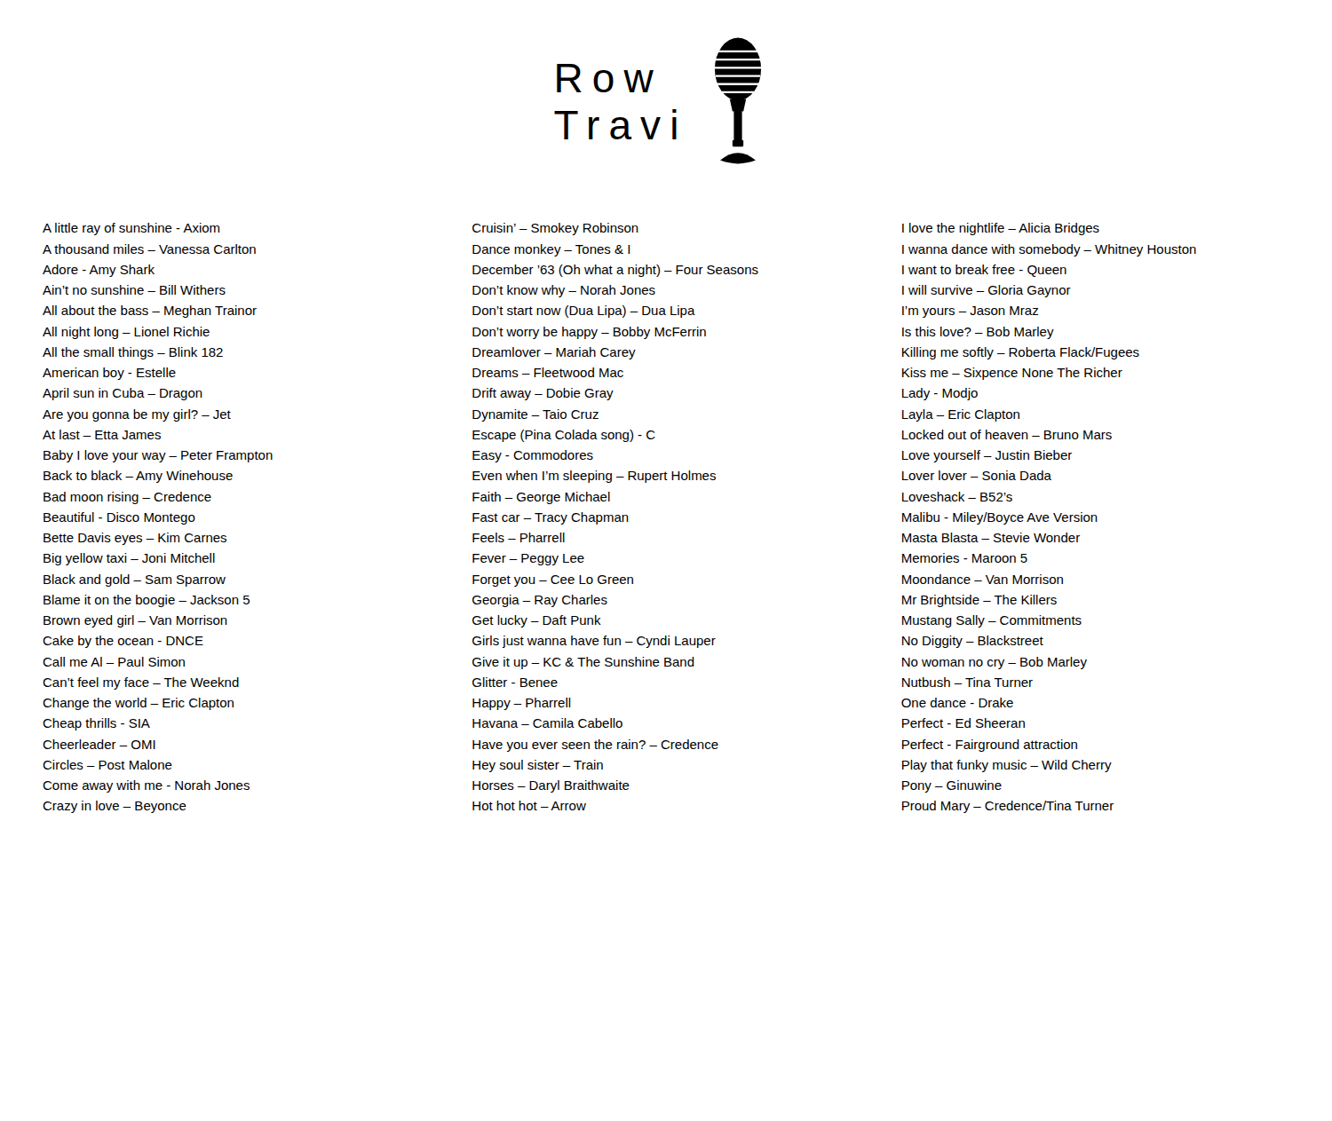Row Travi
A little ray of sunshine - Axiom
A thousand miles – Vanessa Carlton
Adore - Amy Shark
Ain’t no sunshine – Bill Withers
All about the bass – Meghan Trainor
All night long – Lionel Richie
All the small things – Blink 182
American boy - Estelle
April sun in Cuba – Dragon
Are you gonna be my girl? – Jet
At last – Etta James
Baby I love your way – Peter Frampton
Back to black – Amy Winehouse
Bad moon rising – Credence
Beautiful - Disco Montego
Bette Davis eyes – Kim Carnes
Big yellow taxi – Joni Mitchell
Black and gold – Sam Sparrow
Blame it on the boogie – Jackson 5
Brown eyed girl – Van Morrison
Cake by the ocean - DNCE
Call me Al – Paul Simon
Can’t feel my face – The Weeknd
Change the world – Eric Clapton
Cheap thrills - SIA
Cheerleader – OMI
Circles – Post Malone
Come away with me - Norah Jones
Crazy in love – Beyonce
Cruisin’ – Smokey Robinson
Dance monkey – Tones & I
December ’63 (Oh what a night) – Four Seasons
Don’t know why – Norah Jones
Don’t start now (Dua Lipa) – Dua Lipa
Don’t worry be happy – Bobby McFerrin
Dreamlover – Mariah Carey
Dreams – Fleetwood Mac
Drift away – Dobie Gray
Dynamite – Taio Cruz
Escape (Pina Colada song) - C
Easy - Commodores
Even when I’m sleeping – Rupert Holmes
Faith – George Michael
Fast car – Tracy Chapman
Feels – Pharrell
Fever – Peggy Lee
Forget you – Cee Lo Green
Georgia – Ray Charles
Get lucky – Daft Punk
Girls just wanna have fun – Cyndi Lauper
Give it up – KC & The Sunshine Band
Glitter - Benee
Happy – Pharrell
Havana – Camila Cabello
Have you ever seen the rain? – Credence
Hey soul sister – Train
Horses – Daryl Braithwaite
Hot hot hot – Arrow
I love the nightlife – Alicia Bridges
I wanna dance with somebody – Whitney Houston
I want to break free - Queen
I will survive – Gloria Gaynor
I’m yours – Jason Mraz
Is this love? – Bob Marley
Killing me softly – Roberta Flack/Fugees
Kiss me – Sixpence None The Richer
Lady - Modjo
Layla – Eric Clapton
Locked out of heaven – Bruno Mars
Love yourself – Justin Bieber
Lover lover – Sonia Dada
Loveshack – B52’s
Malibu - Miley/Boyce Ave Version
Masta Blasta – Stevie Wonder
Memories - Maroon 5
Moondance – Van Morrison
Mr Brightside – The Killers
Mustang Sally – Commitments
No Diggity – Blackstreet
No woman no cry – Bob Marley
Nutbush – Tina Turner
One dance - Drake
Perfect - Ed Sheeran
Perfect - Fairground attraction
Play that funky music – Wild Cherry
Pony – Ginuwine
Proud Mary – Credence/Tina Turner